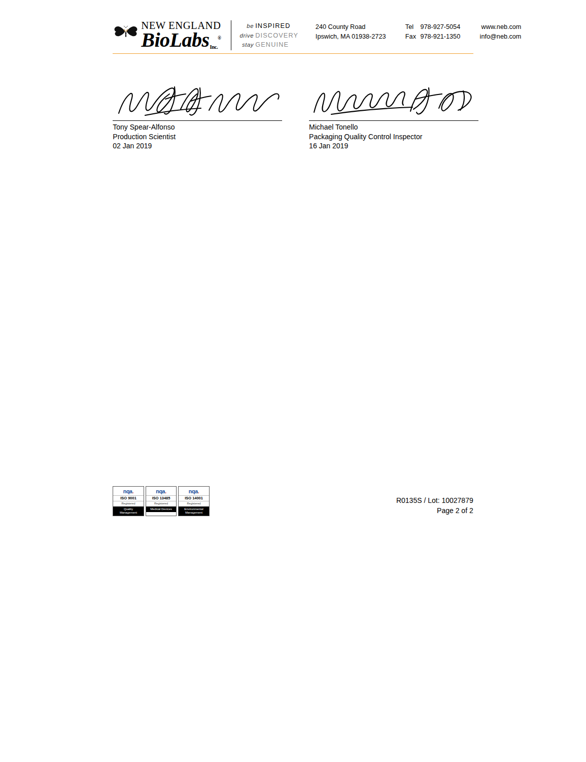NEW ENGLAND BioLabsInc.®
be INSPIRED
drive DISCOVERY
stay GENUINE
240 County Road
Ipswich, MA 01938-2723
Tel 978-927-5054
Fax 978-921-1350
www.neb.com
info@neb.com
Tony Spear-Alfonso
Production Scientist
02 Jan 2019
Michael Tonello
Packaging Quality Control Inspector
16 Jan 2019
nqa.
ISO 9001
Registered
Quality
Management
nqa.
ISO 13485
Registered
Medical Devices
nqa.
ISO 14001
Registered
Environmental
Management
R0135S / Lot: 10027879
Page 2 of 2